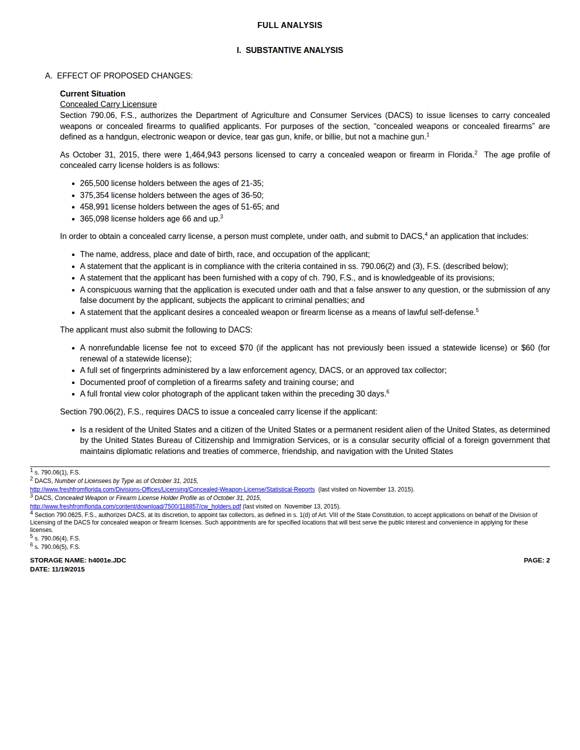FULL ANALYSIS
I. SUBSTANTIVE ANALYSIS
A. EFFECT OF PROPOSED CHANGES:
Current Situation
Concealed Carry Licensure
Section 790.06, F.S., authorizes the Department of Agriculture and Consumer Services (DACS) to issue licenses to carry concealed weapons or concealed firearms to qualified applicants. For purposes of the section, “concealed weapons or concealed firearms” are defined as a handgun, electronic weapon or device, tear gas gun, knife, or billie, but not a machine gun.1
As October 31, 2015, there were 1,464,943 persons licensed to carry a concealed weapon or firearm in Florida.2 The age profile of concealed carry license holders is as follows:
265,500 license holders between the ages of 21-35;
375,354 license holders between the ages of 36-50;
458,991 license holders between the ages of 51-65; and
365,098 license holders age 66 and up.3
In order to obtain a concealed carry license, a person must complete, under oath, and submit to DACS,4 an application that includes:
The name, address, place and date of birth, race, and occupation of the applicant;
A statement that the applicant is in compliance with the criteria contained in ss. 790.06(2) and (3), F.S. (described below);
A statement that the applicant has been furnished with a copy of ch. 790, F.S., and is knowledgeable of its provisions;
A conspicuous warning that the application is executed under oath and that a false answer to any question, or the submission of any false document by the applicant, subjects the applicant to criminal penalties; and
A statement that the applicant desires a concealed weapon or firearm license as a means of lawful self-defense.5
The applicant must also submit the following to DACS:
A nonrefundable license fee not to exceed $70 (if the applicant has not previously been issued a statewide license) or $60 (for renewal of a statewide license);
A full set of fingerprints administered by a law enforcement agency, DACS, or an approved tax collector;
Documented proof of completion of a firearms safety and training course; and
A full frontal view color photograph of the applicant taken within the preceding 30 days.6
Section 790.06(2), F.S., requires DACS to issue a concealed carry license if the applicant:
Is a resident of the United States and a citizen of the United States or a permanent resident alien of the United States, as determined by the United States Bureau of Citizenship and Immigration Services, or is a consular security official of a foreign government that maintains diplomatic relations and treaties of commerce, friendship, and navigation with the United States
1 s. 790.06(1), F.S.
2 DACS, Number of Licensees by Type as of October 31, 2015,
http://www.freshfromflorida.com/Divisions-Offices/Licensing/Concealed-Weapon-License/Statistical-Reports (last visited on November 13, 2015).
3 DACS, Concealed Weapon or Firearm License Holder Profile as of October 31, 2015,
http://www.freshfromflorida.com/content/download/7500/118857/cw_holders.pdf (last visited on November 13, 2015).
4 Section 790.0625, F.S., authorizes DACS, at its discretion, to appoint tax collectors, as defined in s. 1(d) of Art. VIII of the State Constitution, to accept applications on behalf of the Division of Licensing of the DACS for concealed weapon or firearm licenses. Such appointments are for specified locations that will best serve the public interest and convenience in applying for these licenses.
5 s. 790.06(4), F.S.
6 s. 790.06(5), F.S.
STORAGE NAME: h4001e.JDC
DATE: 11/19/2015
PAGE: 2